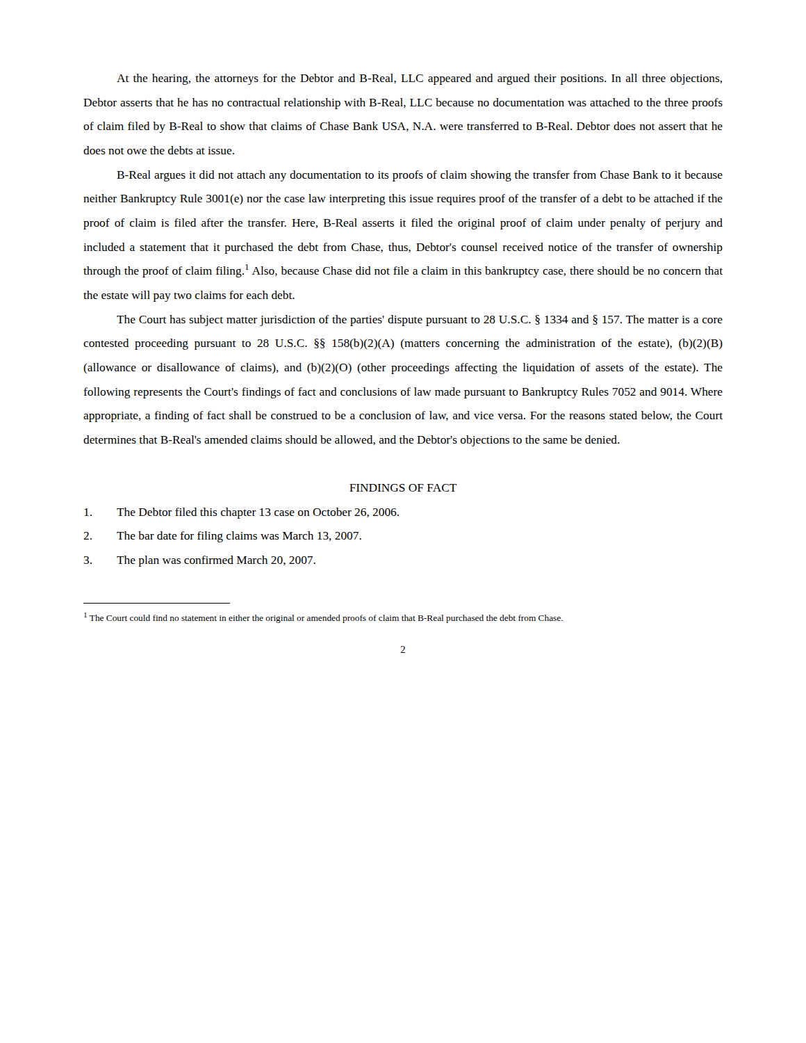At the hearing, the attorneys for the Debtor and B-Real, LLC appeared and argued their positions. In all three objections, Debtor asserts that he has no contractual relationship with B-Real, LLC because no documentation was attached to the three proofs of claim filed by B-Real to show that claims of Chase Bank USA, N.A. were transferred to B-Real. Debtor does not assert that he does not owe the debts at issue.
B-Real argues it did not attach any documentation to its proofs of claim showing the transfer from Chase Bank to it because neither Bankruptcy Rule 3001(e) nor the case law interpreting this issue requires proof of the transfer of a debt to be attached if the proof of claim is filed after the transfer. Here, B-Real asserts it filed the original proof of claim under penalty of perjury and included a statement that it purchased the debt from Chase, thus, Debtor's counsel received notice of the transfer of ownership through the proof of claim filing.1 Also, because Chase did not file a claim in this bankruptcy case, there should be no concern that the estate will pay two claims for each debt.
The Court has subject matter jurisdiction of the parties' dispute pursuant to 28 U.S.C. § 1334 and § 157. The matter is a core contested proceeding pursuant to 28 U.S.C. §§ 158(b)(2)(A) (matters concerning the administration of the estate), (b)(2)(B) (allowance or disallowance of claims), and (b)(2)(O) (other proceedings affecting the liquidation of assets of the estate). The following represents the Court's findings of fact and conclusions of law made pursuant to Bankruptcy Rules 7052 and 9014. Where appropriate, a finding of fact shall be construed to be a conclusion of law, and vice versa. For the reasons stated below, the Court determines that B-Real's amended claims should be allowed, and the Debtor's objections to the same be denied.
FINDINGS OF FACT
The Debtor filed this chapter 13 case on October 26, 2006.
The bar date for filing claims was March 13, 2007.
The plan was confirmed March 20, 2007.
1 The Court could find no statement in either the original or amended proofs of claim that B-Real purchased the debt from Chase.
2